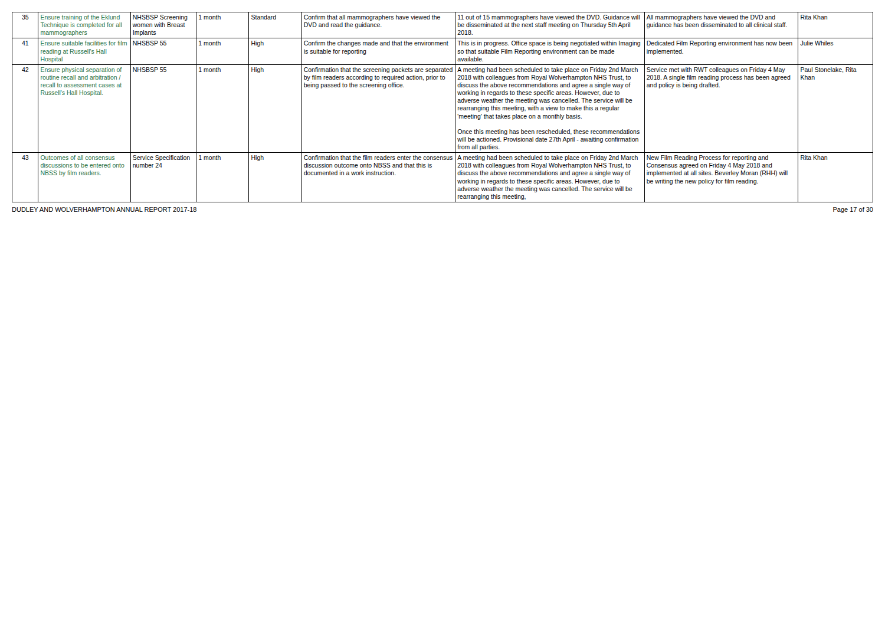| 35 | Ensure training of the Eklund Technique is completed for all mammographers | NHSBSP Screening women with Breast Implants | 1 month | Standard | Confirm that all mammographers have viewed the DVD and read the guidance. | 11 out of 15 mammographers have viewed the DVD. Guidance will be disseminated at the next staff meeting on Thursday 5th April 2018. | All mammographers have viewed the DVD and guidance has been disseminated to all clinical staff. | Rita Khan |
| 41 | Ensure suitable facilities for film reading at Russell's Hall Hospital | NHSBSP 55 | 1 month | High | Confirm the changes made and that the environment is suitable for reporting | This is in progress. Office space is being negotiated within Imaging so that suitable Film Reporting environment can be made available. | Dedicated Film Reporting environment has now been implemented. | Julie Whiles |
| 42 | Ensure physical separation of routine recall and arbitration / recall to assessment cases at Russell's Hall Hospital. | NHSBSP 55 | 1 month | High | Confirmation that the screening packets are separated by film readers according to required action, prior to being passed to the screening office. | A meeting had been scheduled to take place on Friday 2nd March 2018 with colleagues from Royal Wolverhampton NHS Trust, to discuss the above recommendations and agree a single way of working in regards to these specific areas. However, due to adverse weather the meeting was cancelled. The service will be rearranging this meeting, with a view to make this a regular 'meeting' that takes place on a monthly basis. Once this meeting has been rescheduled, these recommendations will be actioned. Provisional date 27th April - awaiting confirmation from all parties. | Service met with RWT colleagues on Friday 4 May 2018. A single film reading process has been agreed and policy is being drafted. | Paul Stonelake, Rita Khan |
| 43 | Outcomes of all consensus discussions to be entered onto NBSS by film readers. | Service Specification number 24 | 1 month | High | Confirmation that the film readers enter the consensus discussion outcome onto NBSS and that this is documented in a work instruction. | A meeting had been scheduled to take place on Friday 2nd March 2018 with colleagues from Royal Wolverhampton NHS Trust, to discuss the above recommendations and agree a single way of working in regards to these specific areas. However, due to adverse weather the meeting was cancelled. The service will be rearranging this meeting, | New Film Reading Process for reporting and Consensus agreed on Friday 4 May 2018 and implemented at all sites. Beverley Moran (RHH) will be writing the new policy for film reading. | Rita Khan |
DUDLEY AND WOLVERHAMPTON ANNUAL REPORT 2017-18 Page 17 of 30